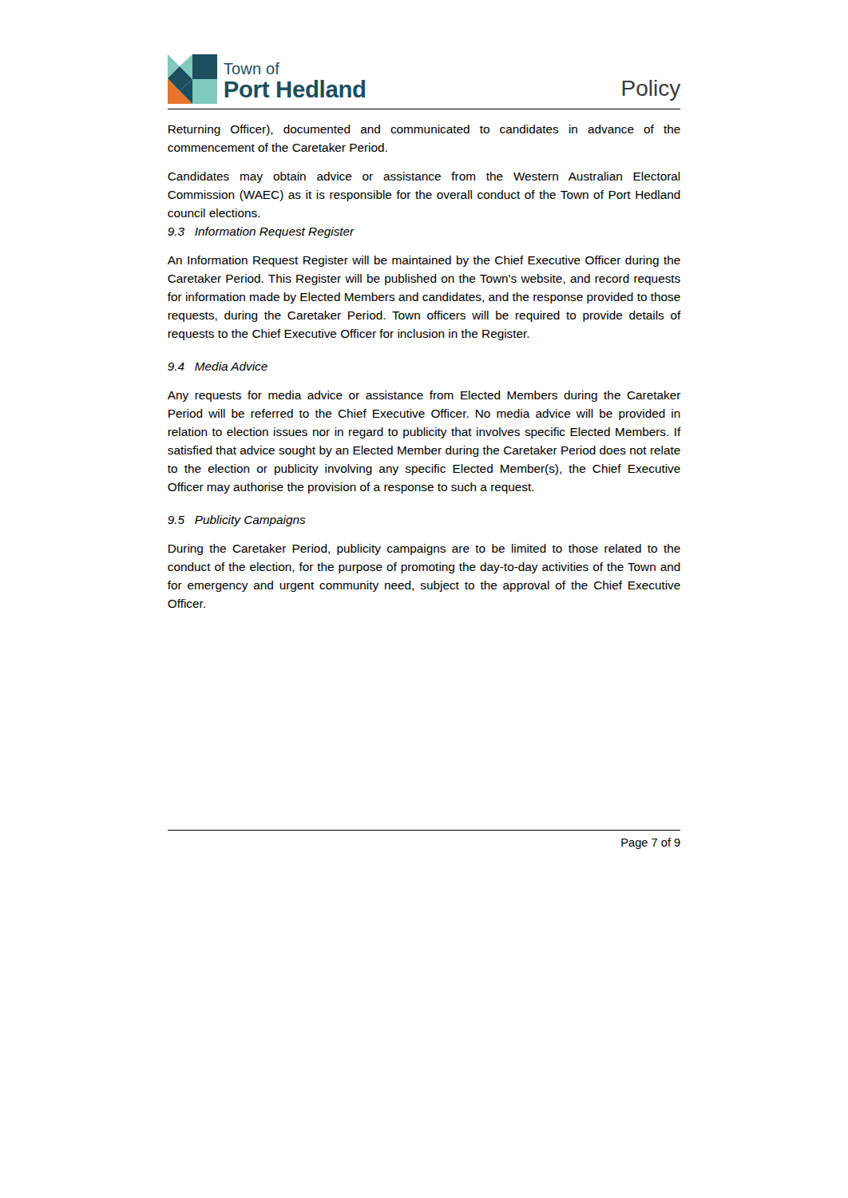Town of
Port Hedland
Policy
Returning Officer), documented and communicated to candidates in advance of the commencement of the Caretaker Period.
Candidates may obtain advice or assistance from the Western Australian Electoral Commission (WAEC) as it is responsible for the overall conduct of the Town of Port Hedland council elections.
9.3 Information Request Register
An Information Request Register will be maintained by the Chief Executive Officer during the Caretaker Period. This Register will be published on the Town's website, and record requests for information made by Elected Members and candidates, and the response provided to those requests, during the Caretaker Period. Town officers will be required to provide details of requests to the Chief Executive Officer for inclusion in the Register.
9.4 Media Advice
Any requests for media advice or assistance from Elected Members during the Caretaker Period will be referred to the Chief Executive Officer. No media advice will be provided in relation to election issues nor in regard to publicity that involves specific Elected Members. If satisfied that advice sought by an Elected Member during the Caretaker Period does not relate to the election or publicity involving any specific Elected Member(s), the Chief Executive Officer may authorise the provision of a response to such a request.
9.5 Publicity Campaigns
During the Caretaker Period, publicity campaigns are to be limited to those related to the conduct of the election, for the purpose of promoting the day-to-day activities of the Town and for emergency and urgent community need, subject to the approval of the Chief Executive Officer.
Page 7 of 9